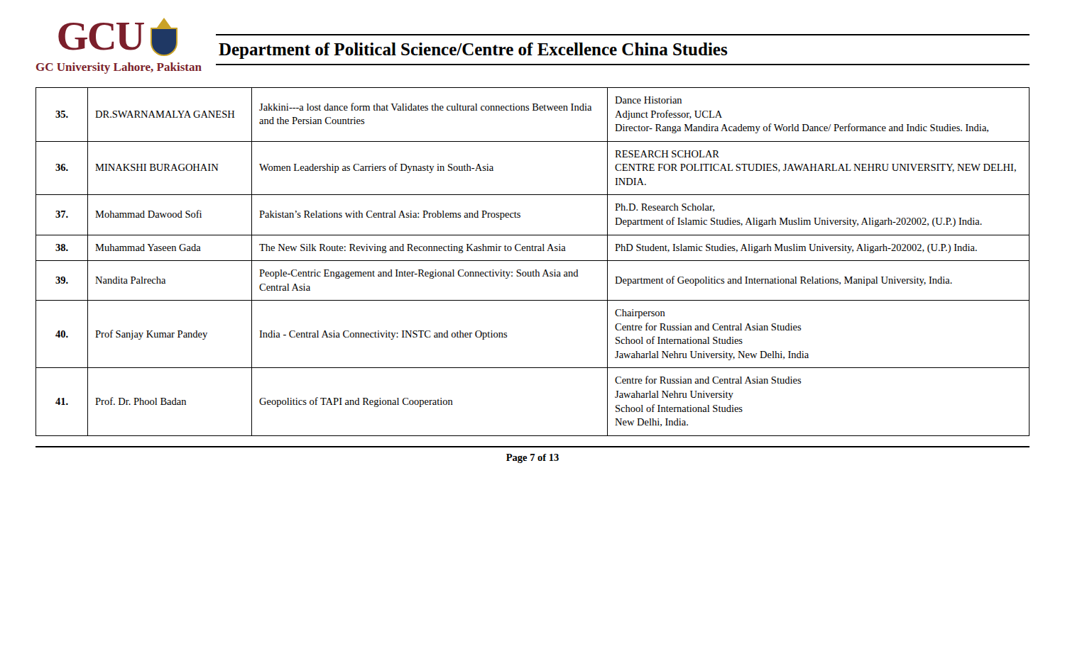GCU
GC University Lahore, Pakistan
Department of Political Science/Centre of Excellence China Studies
| 35. | DR.SWARNAMALYA GANESH | Jakkini---a lost dance form that Validates the cultural connections Between India and the Persian Countries | Dance Historian Adjunct Professor, UCLA Director- Ranga Mandira Academy of World Dance/ Performance and Indic Studies. India, |
| 36. | MINAKSHI BURAGOHAIN | Women Leadership as Carriers of Dynasty in South-Asia | RESEARCH SCHOLAR CENTRE FOR POLITICAL STUDIES, JAWAHARLAL NEHRU UNIVERSITY, NEW DELHI, INDIA. |
| 37. | Mohammad Dawood Sofi | Pakistan’s Relations with Central Asia: Problems and Prospects | Ph.D. Research Scholar, Department of Islamic Studies, Aligarh Muslim University, Aligarh-202002, (U.P.) India. |
| 38. | Muhammad Yaseen Gada | The New Silk Route: Reviving and Reconnecting Kashmir to Central Asia | PhD Student, Islamic Studies, Aligarh Muslim University, Aligarh-202002, (U.P.) India. |
| 39. | Nandita Palrecha | People-Centric Engagement and Inter-Regional Connectivity: South Asia and Central Asia | Department of Geopolitics and International Relations, Manipal University, India. |
| 40. | Prof Sanjay Kumar Pandey | India - Central Asia Connectivity: INSTC and other Options | Chairperson Centre for Russian and Central Asian Studies School of International Studies Jawaharlal Nehru University, New Delhi, India |
| 41. | Prof. Dr. Phool Badan | Geopolitics of TAPI and Regional Cooperation | Centre for Russian and Central Asian Studies Jawaharlal Nehru University School of International Studies New Delhi, India. |
Page 7 of 13